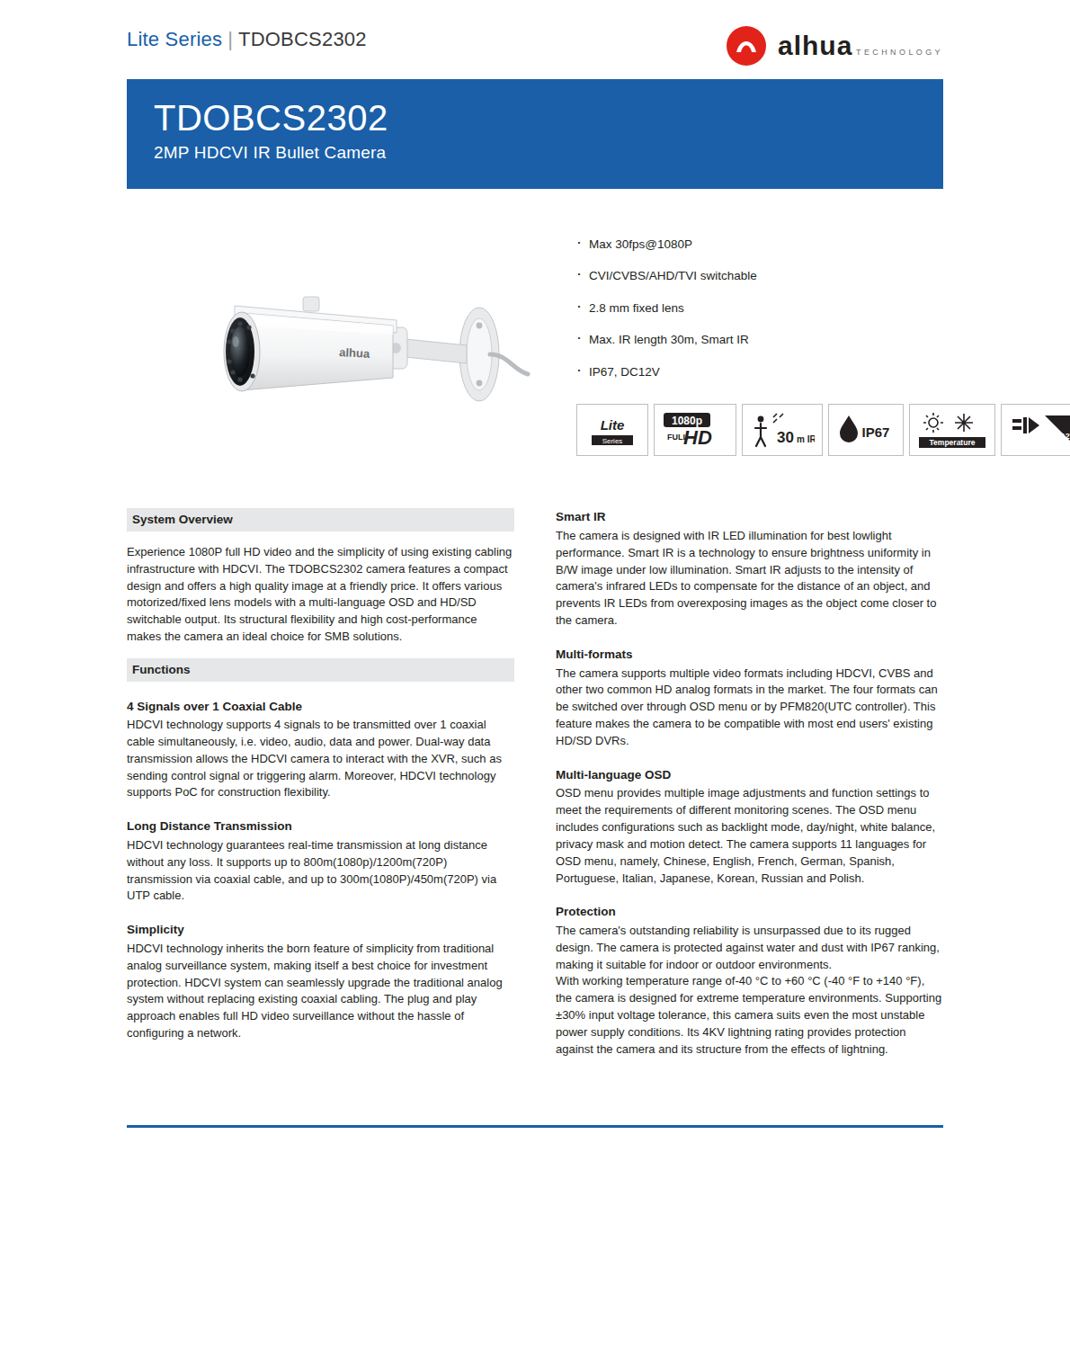Lite Series|TDOBCS2302
alhua TECHNOLOGY
TDOBCS2302
2MP HDCVI IR Bullet Camera
alhua
Max 30fps@1080P
CVI/CVBS/AHD/TVI switchable
2.8 mm fixed lens
Max. IR length 30m, Smart IR
IP67, DC12V
Lite Series
1080p FULL HD
30 m IR
IP67
Temperature
DC 12V
System Overview
Experience 1080P full HD video and the simplicity of using existing cabling infrastructure with HDCVI. The TDOBCS2302 camera features a compact design and offers a high quality image at a friendly price. It offers various motorized/fixed lens models with a multi-language OSD and HD/SD switchable output. Its structural flexibility and high cost-performance makes the camera an ideal choice for SMB solutions.
Functions
4 Signals over 1 Coaxial Cable
HDCVI technology supports 4 signals to be transmitted over 1 coaxial cable simultaneously, i.e. video, audio, data and power. Dual-way data transmission allows the HDCVI camera to interact with the XVR, such as sending control signal or triggering alarm. Moreover, HDCVI technology supports PoC for construction flexibility.
Long Distance Transmission
HDCVI technology guarantees real-time transmission at long distance without any loss. It supports up to 800m(1080p)/1200m(720P) transmission via coaxial cable, and up to 300m(1080P)/450m(720P) via UTP cable.
Simplicity
HDCVI technology inherits the born feature of simplicity from traditional analog surveillance system, making itself a best choice for investment protection. HDCVI system can seamlessly upgrade the traditional analog system without replacing existing coaxial cabling. The plug and play approach enables full HD video surveillance without the hassle of configuring a network.
Smart IR
The camera is designed with IR LED illumination for best lowlight performance. Smart IR is a technology to ensure brightness uniformity in B/W image under low illumination. Smart IR adjusts to the intensity of camera's infrared LEDs to compensate for the distance of an object, and prevents IR LEDs from overexposing images as the object come closer to the camera.
Multi-formats
The camera supports multiple video formats including HDCVI, CVBS and other two common HD analog formats in the market. The four formats can be switched over through OSD menu or by PFM820(UTC controller). This feature makes the camera to be compatible with most end users' existing HD/SD DVRs.
Multi-language OSD
OSD menu provides multiple image adjustments and function settings to meet the requirements of different monitoring scenes. The OSD menu includes configurations such as backlight mode, day/night, white balance, privacy mask and motion detect. The camera supports 11 languages for OSD menu, namely, Chinese, English, French, German, Spanish, Portuguese, Italian, Japanese, Korean, Russian and Polish.
Protection
The camera's outstanding reliability is unsurpassed due to its rugged design. The camera is protected against water and dust with IP67 ranking, making it suitable for indoor or outdoor environments.
With working temperature range of-40 °C to +60 °C (-40 °F to +140 °F), the camera is designed for extreme temperature environments. Supporting ±30% input voltage tolerance, this camera suits even the most unstable power supply conditions. Its 4KV lightning rating provides protection against the camera and its structure from the effects of lightning.